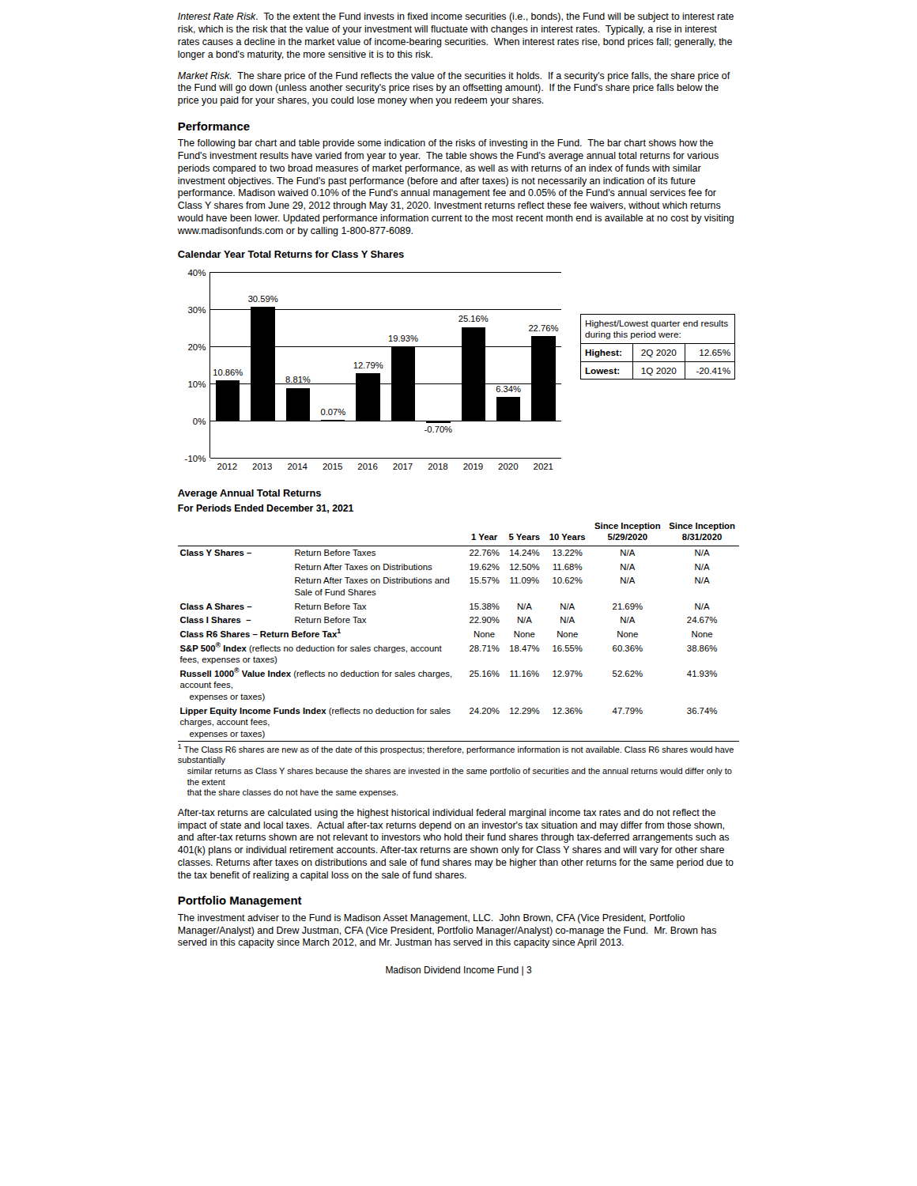Interest Rate Risk. To the extent the Fund invests in fixed income securities (i.e., bonds), the Fund will be subject to interest rate risk, which is the risk that the value of your investment will fluctuate with changes in interest rates. Typically, a rise in interest rates causes a decline in the market value of income-bearing securities. When interest rates rise, bond prices fall; generally, the longer a bond's maturity, the more sensitive it is to this risk.
Market Risk. The share price of the Fund reflects the value of the securities it holds. If a security's price falls, the share price of the Fund will go down (unless another security's price rises by an offsetting amount). If the Fund's share price falls below the price you paid for your shares, you could lose money when you redeem your shares.
Performance
The following bar chart and table provide some indication of the risks of investing in the Fund. The bar chart shows how the Fund's investment results have varied from year to year. The table shows the Fund's average annual total returns for various periods compared to two broad measures of market performance, as well as with returns of an index of funds with similar investment objectives. The Fund's past performance (before and after taxes) is not necessarily an indication of its future performance. Madison waived 0.10% of the Fund's annual management fee and 0.05% of the Fund's annual services fee for Class Y shares from June 29, 2012 through May 31, 2020. Investment returns reflect these fee waivers, without which returns would have been lower. Updated performance information current to the most recent month end is available at no cost by visiting www.madisonfunds.com or by calling 1-800-877-6089.
Calendar Year Total Returns for Class Y Shares
40%
30%
20%
10%
0%
-10%
10.86%
30.59%
8.81%
0.07%
12.79%
19.93%
-0.70%
25.16%
6.34%
22.76%
2012201320142015201620172018201920202021
Highest/Lowest quarter end results during this period were:
| Highest: | 2Q 2020 | 12.65% |
| Lowest: | 1Q 2020 | -20.41% |
Average Annual Total Returns
For Periods Ended December 31, 2021
| | | 1 Year | 5 Years | 10 Years | Since Inception 5/29/2020 | Since Inception 8/31/2020 |
| --- | --- | --- | --- | --- | --- | --- |
| Class Y Shares – | Return Before Taxes | 22.76% | 14.24% | 13.22% | N/A | N/A |
| | Return After Taxes on Distributions | 19.62% | 12.50% | 11.68% | N/A | N/A |
| | Return After Taxes on Distributions and Sale of Fund Shares | 15.57% | 11.09% | 10.62% | N/A | N/A |
| Class A Shares – | Return Before Tax | 15.38% | N/A | N/A | 21.69% | N/A |
| Class I Shares – | Return Before Tax | 22.90% | N/A | N/A | N/A | 24.67% |
| Class R6 Shares – Return Before Tax 1 | None | None | None | None | None |
| S&P 500 ® Index (reflects no deduction for sales charges, account fees, expenses or taxes) | 28.71% | 18.47% | 16.55% | 60.36% | 38.86% |
| Russell 1000 ® Value Index (reflects no deduction for sales charges, account fees, expenses or taxes) | 25.16% | 11.16% | 12.97% | 52.62% | 41.93% |
| Lipper Equity Income Funds Index (reflects no deduction for sales charges, account fees, expenses or taxes) | 24.20% | 12.29% | 12.36% | 47.79% | 36.74% |
1 The Class R6 shares are new as of the date of this prospectus; therefore, performance information is not available. Class R6 shares would have substantially similar returns as Class Y shares because the shares are invested in the same portfolio of securities and the annual returns would differ only to the extent that the share classes do not have the same expenses.
After-tax returns are calculated using the highest historical individual federal marginal income tax rates and do not reflect the impact of state and local taxes. Actual after-tax returns depend on an investor's tax situation and may differ from those shown, and after-tax returns shown are not relevant to investors who hold their fund shares through tax-deferred arrangements such as 401(k) plans or individual retirement accounts. After-tax returns are shown only for Class Y shares and will vary for other share classes. Returns after taxes on distributions and sale of fund shares may be higher than other returns for the same period due to the tax benefit of realizing a capital loss on the sale of fund shares.
Portfolio Management
The investment adviser to the Fund is Madison Asset Management, LLC. John Brown, CFA (Vice President, Portfolio Manager/Analyst) and Drew Justman, CFA (Vice President, Portfolio Manager/Analyst) co-manage the Fund. Mr. Brown has served in this capacity since March 2012, and Mr. Justman has served in this capacity since April 2013.
Madison Dividend Income Fund | 3